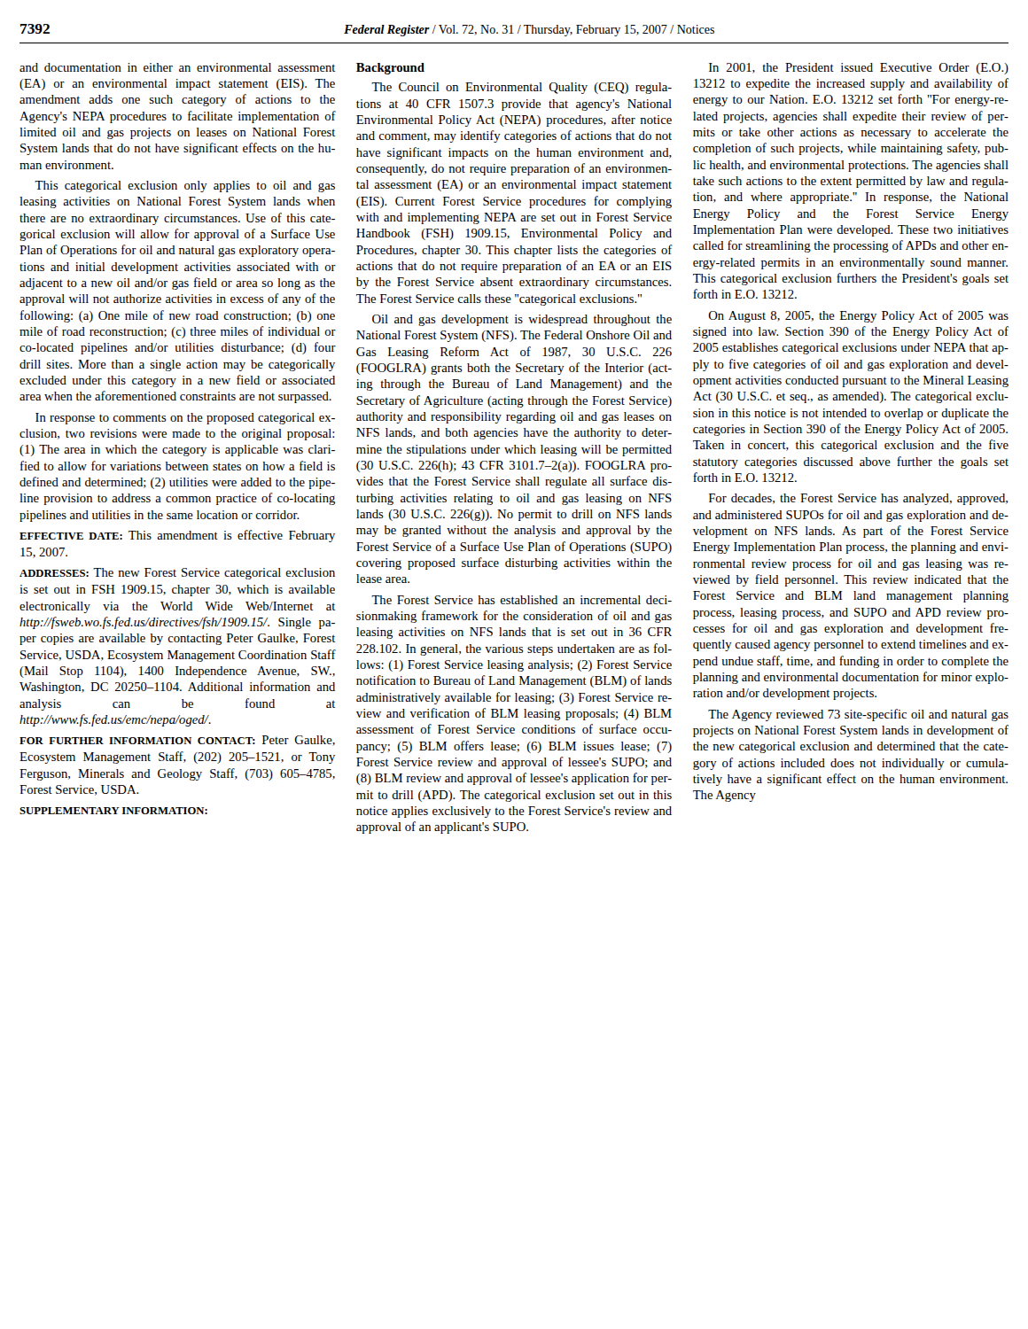7392
Federal Register / Vol. 72, No. 31 / Thursday, February 15, 2007 / Notices
and documentation in either an environmental assessment (EA) or an environmental impact statement (EIS). The amendment adds one such category of actions to the Agency's NEPA procedures to facilitate implementation of limited oil and gas projects on leases on National Forest System lands that do not have significant effects on the human environment.
This categorical exclusion only applies to oil and gas leasing activities on National Forest System lands when there are no extraordinary circumstances. Use of this categorical exclusion will allow for approval of a Surface Use Plan of Operations for oil and natural gas exploratory operations and initial development activities associated with or adjacent to a new oil and/or gas field or area so long as the approval will not authorize activities in excess of any of the following: (a) One mile of new road construction; (b) one mile of road reconstruction; (c) three miles of individual or co-located pipelines and/or utilities disturbance; (d) four drill sites. More than a single action may be categorically excluded under this category in a new field or associated area when the aforementioned constraints are not surpassed.
In response to comments on the proposed categorical exclusion, two revisions were made to the original proposal: (1) The area in which the category is applicable was clarified to allow for variations between states on how a field is defined and determined; (2) utilities were added to the pipeline provision to address a common practice of co-locating pipelines and utilities in the same location or corridor.
Effective Date: This amendment is effective February 15, 2007.
Addresses: The new Forest Service categorical exclusion is set out in FSH 1909.15, chapter 30, which is available electronically via the World Wide Web/Internet at http://fsweb.wo.fs.fed.us/directives/fsh/1909.15/. Single paper copies are available by contacting Peter Gaulke, Forest Service, USDA, Ecosystem Management Coordination Staff (Mail Stop 1104), 1400 Independence Avenue, SW., Washington, DC 20250–1104. Additional information and analysis can be found at http://www.fs.fed.us/emc/nepa/oged/.
For Further Information Contact: Peter Gaulke, Ecosystem Management Staff, (202) 205–1521, or Tony Ferguson, Minerals and Geology Staff, (703) 605–4785, Forest Service, USDA.
Supplementary Information:
Background
The Council on Environmental Quality (CEQ) regulations at 40 CFR 1507.3 provide that agency's National Environmental Policy Act (NEPA) procedures, after notice and comment, may identify categories of actions that do not have significant impacts on the human environment and, consequently, do not require preparation of an environmental assessment (EA) or an environmental impact statement (EIS). Current Forest Service procedures for complying with and implementing NEPA are set out in Forest Service Handbook (FSH) 1909.15, Environmental Policy and Procedures, chapter 30. This chapter lists the categories of actions that do not require preparation of an EA or an EIS by the Forest Service absent extraordinary circumstances. The Forest Service calls these ''categorical exclusions.''
Oil and gas development is widespread throughout the National Forest System (NFS). The Federal Onshore Oil and Gas Leasing Reform Act of 1987, 30 U.S.C. 226 (FOOGLRA) grants both the Secretary of the Interior (acting through the Bureau of Land Management) and the Secretary of Agriculture (acting through the Forest Service) authority and responsibility regarding oil and gas leases on NFS lands, and both agencies have the authority to determine the stipulations under which leasing will be permitted (30 U.S.C. 226(h); 43 CFR 3101.7–2(a)). FOOGLRA provides that the Forest Service shall regulate all surface disturbing activities relating to oil and gas leasing on NFS lands (30 U.S.C. 226(g)). No permit to drill on NFS lands may be granted without the analysis and approval by the Forest Service of a Surface Use Plan of Operations (SUPO) covering proposed surface disturbing activities within the lease area.
The Forest Service has established an incremental decisionmaking framework for the consideration of oil and gas leasing activities on NFS lands that is set out in 36 CFR 228.102. In general, the various steps undertaken are as follows: (1) Forest Service leasing analysis; (2) Forest Service notification to Bureau of Land Management (BLM) of lands administratively available for leasing; (3) Forest Service review and verification of BLM leasing proposals; (4) BLM assessment of Forest Service conditions of surface occupancy; (5) BLM offers lease; (6) BLM issues lease; (7) Forest Service review and approval of lessee's SUPO; and (8) BLM review and approval of lessee's application for permit to drill (APD). The categorical exclusion set out in this notice applies exclusively to the Forest Service's review and approval of an applicant's SUPO.
In 2001, the President issued Executive Order (E.O.) 13212 to expedite the increased supply and availability of energy to our Nation. E.O. 13212 set forth ''For energy-related projects, agencies shall expedite their review of permits or take other actions as necessary to accelerate the completion of such projects, while maintaining safety, public health, and environmental protections. The agencies shall take such actions to the extent permitted by law and regulation, and where appropriate.'' In response, the National Energy Policy and the Forest Service Energy Implementation Plan were developed. These two initiatives called for streamlining the processing of APDs and other energy-related permits in an environmentally sound manner. This categorical exclusion furthers the President's goals set forth in E.O. 13212.
On August 8, 2005, the Energy Policy Act of 2005 was signed into law. Section 390 of the Energy Policy Act of 2005 establishes categorical exclusions under NEPA that apply to five categories of oil and gas exploration and development activities conducted pursuant to the Mineral Leasing Act (30 U.S.C. et seq., as amended). The categorical exclusion in this notice is not intended to overlap or duplicate the categories in Section 390 of the Energy Policy Act of 2005. Taken in concert, this categorical exclusion and the five statutory categories discussed above further the goals set forth in E.O. 13212.
For decades, the Forest Service has analyzed, approved, and administered SUPOs for oil and gas exploration and development on NFS lands. As part of the Forest Service Energy Implementation Plan process, the planning and environmental review process for oil and gas leasing was reviewed by field personnel. This review indicated that the Forest Service and BLM land management planning process, leasing process, and SUPO and APD review processes for oil and gas exploration and development frequently caused agency personnel to extend timelines and expend undue staff, time, and funding in order to complete the planning and environmental documentation for minor exploration and/or development projects.
The Agency reviewed 73 site-specific oil and natural gas projects on National Forest System lands in development of the new categorical exclusion and determined that the category of actions included does not individually or cumulatively have a significant effect on the human environment. The Agency